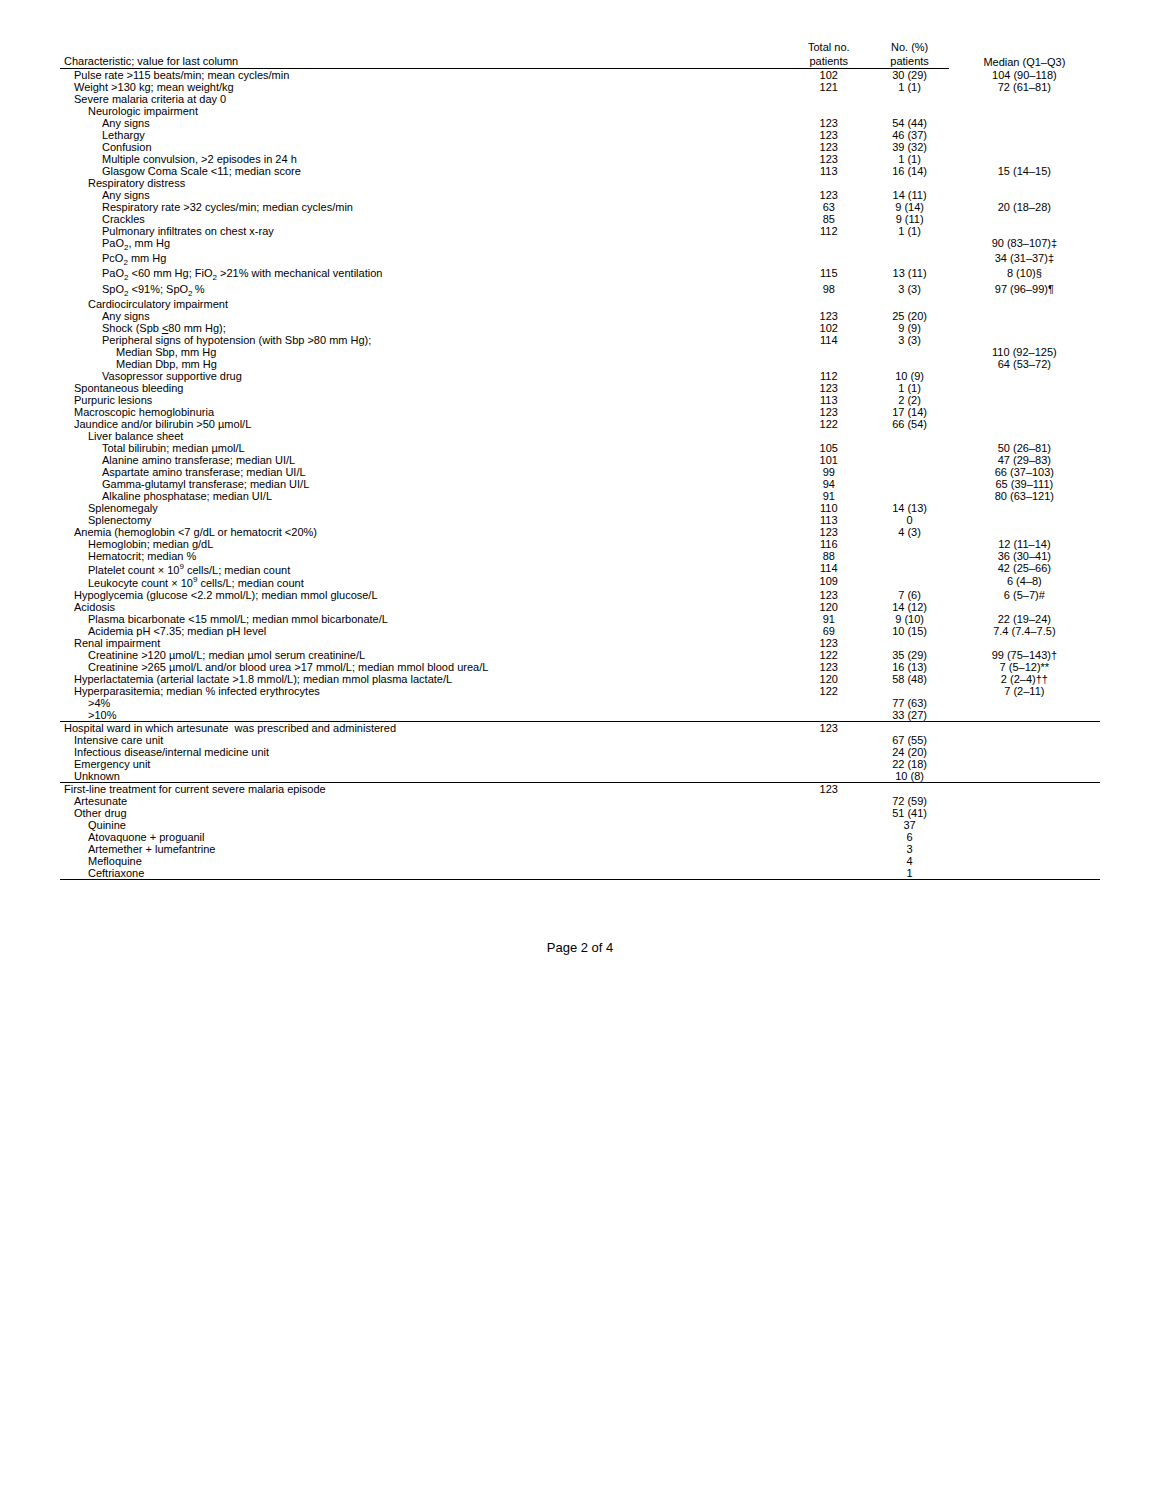| | Total no. | No. (%) | Median (Q1–Q3) |
| --- | --- | --- | --- |
| Characteristic; value for last column | patients | patients |
| Pulse rate >115 beats/min; mean cycles/min | 102 | 30 (29) | 104 (90–118) |
| Weight >130 kg; mean weight/kg | 121 | 1 (1) | 72 (61–81) |
| Severe malaria criteria at day 0 | | | |
| Neurologic impairment | | | |
| Any signs | 123 | 54 (44) | |
| Lethargy | 123 | 46 (37) | |
| Confusion | 123 | 39 (32) | |
| Multiple convulsion, >2 episodes in 24 h | 123 | 1 (1) | |
| Glasgow Coma Scale <11; median score | 113 | 16 (14) | 15 (14–15) |
| Respiratory distress | | | |
| Any signs | 123 | 14 (11) | |
| Respiratory rate >32 cycles/min; median cycles/min | 63 | 9 (14) | 20 (18–28) |
| Crackles | 85 | 9 (11) | |
| Pulmonary infiltrates on chest x-ray | 112 | 1 (1) | |
| PaO 2 , mm Hg | | | 90 (83–107)‡ |
| PcO 2 mm Hg | | | 34 (31–37)‡ |
| PaO 2 <60 mm Hg; FiO 2 >21% with mechanical ventilation | 115 | 13 (11) | 8 (10)§ |
| SpO 2 <91%; SpO 2 % | 98 | 3 (3) | 97 (96–99)¶ |
| Cardiocirculatory impairment | | | |
| Any signs | 123 | 25 (20) | |
| Shock (Spb < 80 mm Hg); | 102 | 9 (9) | |
| Peripheral signs of hypotension (with Sbp >80 mm Hg); | 114 | 3 (3) | |
| Median Sbp, mm Hg | | | 110 (92–125) |
| Median Dbp, mm Hg | | | 64 (53–72) |
| Vasopressor supportive drug | 112 | 10 (9) | |
| Spontaneous bleeding | 123 | 1 (1) | |
| Purpuric lesions | 113 | 2 (2) | |
| Macroscopic hemoglobinuria | 123 | 17 (14) | |
| Jaundice and/or bilirubin >50 µmol/L | 122 | 66 (54) | |
| Liver balance sheet | | | |
| Total bilirubin; median µmol/L | 105 | | 50 (26–81) |
| Alanine amino transferase; median UI/L | 101 | | 47 (29–83) |
| Aspartate amino transferase; median UI/L | 99 | | 66 (37–103) |
| Gamma-glutamyl transferase; median UI/L | 94 | | 65 (39–111) |
| Alkaline phosphatase; median UI/L | 91 | | 80 (63–121) |
| Splenomegaly | 110 | 14 (13) | |
| Splenectomy | 113 | 0 | |
| Anemia (hemoglobin <7 g/dL or hematocrit <20%) | 123 | 4 (3) | |
| Hemoglobin; median g/dL | 116 | | 12 (11–14) |
| Hematocrit; median % | 88 | | 36 (30–41) |
| Platelet count × 10 9 cells/L; median count | 114 | | 42 (25–66) |
| Leukocyte count × 10 9 cells/L; median count | 109 | | 6 (4–8) |
| Hypoglycemia (glucose <2.2 mmol/L); median mmol glucose/L | 123 | 7 (6) | 6 (5–7)# |
| Acidosis | 120 | 14 (12) | |
| Plasma bicarbonate <15 mmol/L; median mmol bicarbonate/L | 91 | 9 (10) | 22 (19–24) |
| Acidemia pH <7.35; median pH level | 69 | 10 (15) | 7.4 (7.4–7.5) |
| Renal impairment | 123 | | |
| Creatinine >120 µmol/L; median µmol serum creatinine/L | 122 | 35 (29) | 99 (75–143)† |
| Creatinine >265 µmol/L and/or blood urea >17 mmol/L; median mmol blood urea/L | 123 | 16 (13) | 7 (5–12)** |
| Hyperlactatemia (arterial lactate >1.8 mmol/L); median mmol plasma lactate/L | 120 | 58 (48) | 2 (2–4)†† |
| Hyperparasitemia; median % infected erythrocytes | 122 | | 7 (2–11) |
| >4% | | 77 (63) | |
| >10% | | 33 (27) | |
| Hospital ward in which artesunate was prescribed and administered | 123 | | |
| Intensive care unit | | 67 (55) | |
| Infectious disease/internal medicine unit | | 24 (20) | |
| Emergency unit | | 22 (18) | |
| Unknown | | 10 (8) | |
| First-line treatment for current severe malaria episode | 123 | | |
| Artesunate | | 72 (59) | |
| Other drug | | 51 (41) | |
| Quinine | | 37 | |
| Atovaquone + proguanil | | 6 | |
| Artemether + lumefantrine | | 3 | |
| Mefloquine | | 4 | |
| Ceftriaxone | | 1 | |
Page 2 of 4